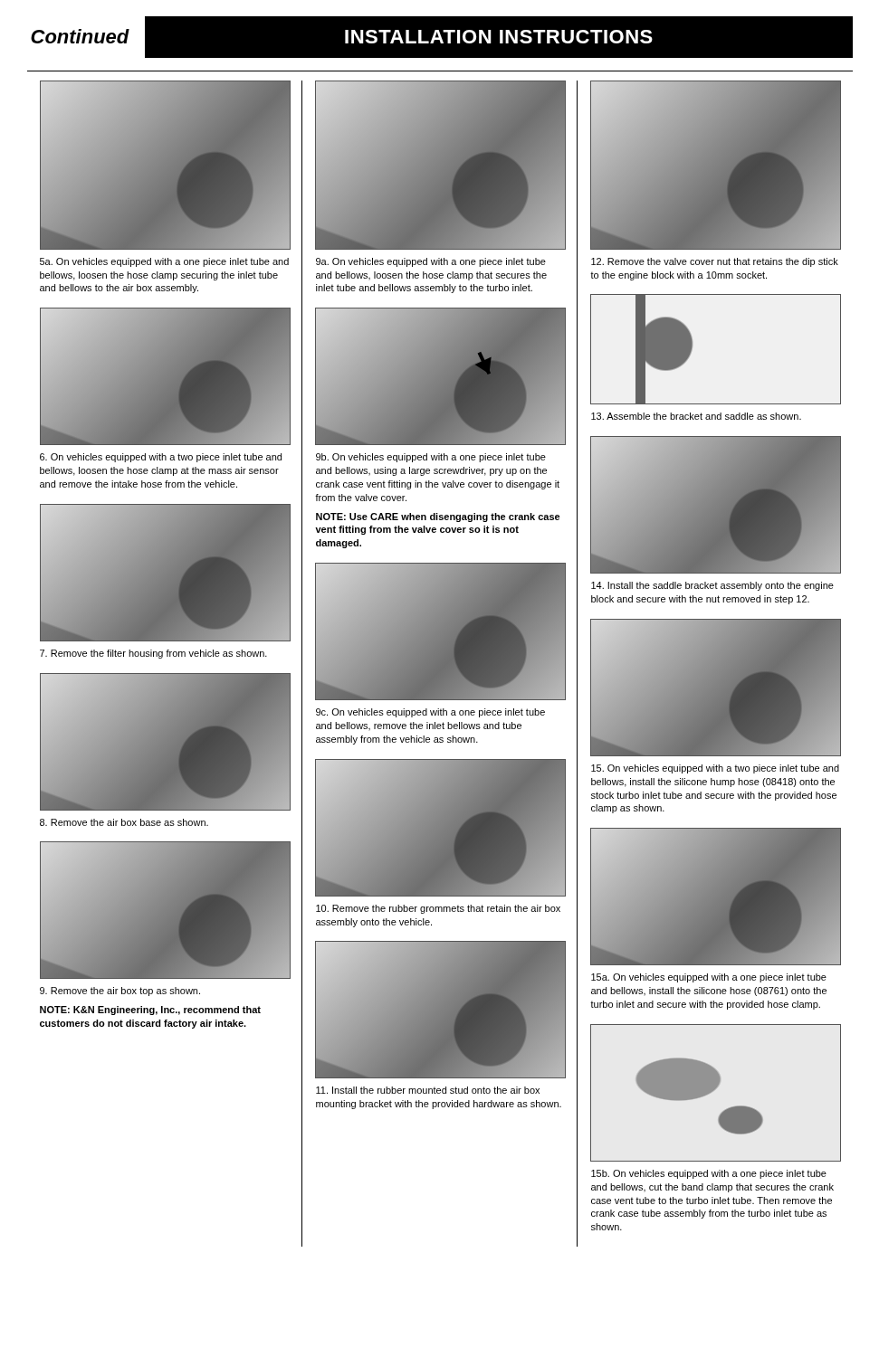Continued
INSTALLATION INSTRUCTIONS
5a. On vehicles equipped with a one piece inlet tube and bellows, loosen the hose clamp securing the inlet tube and bellows to the air box assembly.
6. On vehicles equipped with a two piece inlet tube and bellows, loosen the hose clamp at the mass air sensor and remove the intake hose from the vehicle.
7. Remove the filter housing from vehicle as shown.
8. Remove the air box base as shown.
9. Remove the air box top as shown.
NOTE: K&N Engineering, Inc., recommend that customers do not discard factory air intake.
9a. On vehicles equipped with a one piece inlet tube and bellows, loosen the hose clamp that secures the inlet tube and bellows assembly to the turbo inlet.
9b. On vehicles equipped with a one piece inlet tube and bellows, using a large screwdriver, pry up on the crank case vent fitting in the valve cover to disengage it from the valve cover.
NOTE: Use CARE when disengaging the crank case vent fitting from the valve cover so it is not damaged.
9c. On vehicles equipped with a one piece inlet tube and bellows, remove the inlet bellows and tube assembly from the vehicle as shown.
10. Remove the rubber grommets that retain the air box assembly onto the vehicle.
11. Install the rubber mounted stud onto the air box mounting bracket with the provided hardware as shown.
12. Remove the valve cover nut that retains the dip stick to the engine block with a 10mm socket.
13. Assemble the bracket and saddle as shown.
14. Install the saddle bracket assembly onto the engine block and secure with the nut removed in step 12.
15. On vehicles equipped with a two piece inlet tube and bellows, install the silicone hump hose (08418) onto the stock turbo inlet tube and secure with the provided hose clamp as shown.
15a. On vehicles equipped with a one piece inlet tube and bellows, install the silicone hose (08761) onto the turbo inlet and secure with the provided hose clamp.
15b. On vehicles equipped with a one piece inlet tube and bellows, cut the band clamp that secures the crank case vent tube to the turbo inlet tube. Then remove the crank case tube assembly from the turbo inlet tube as shown.